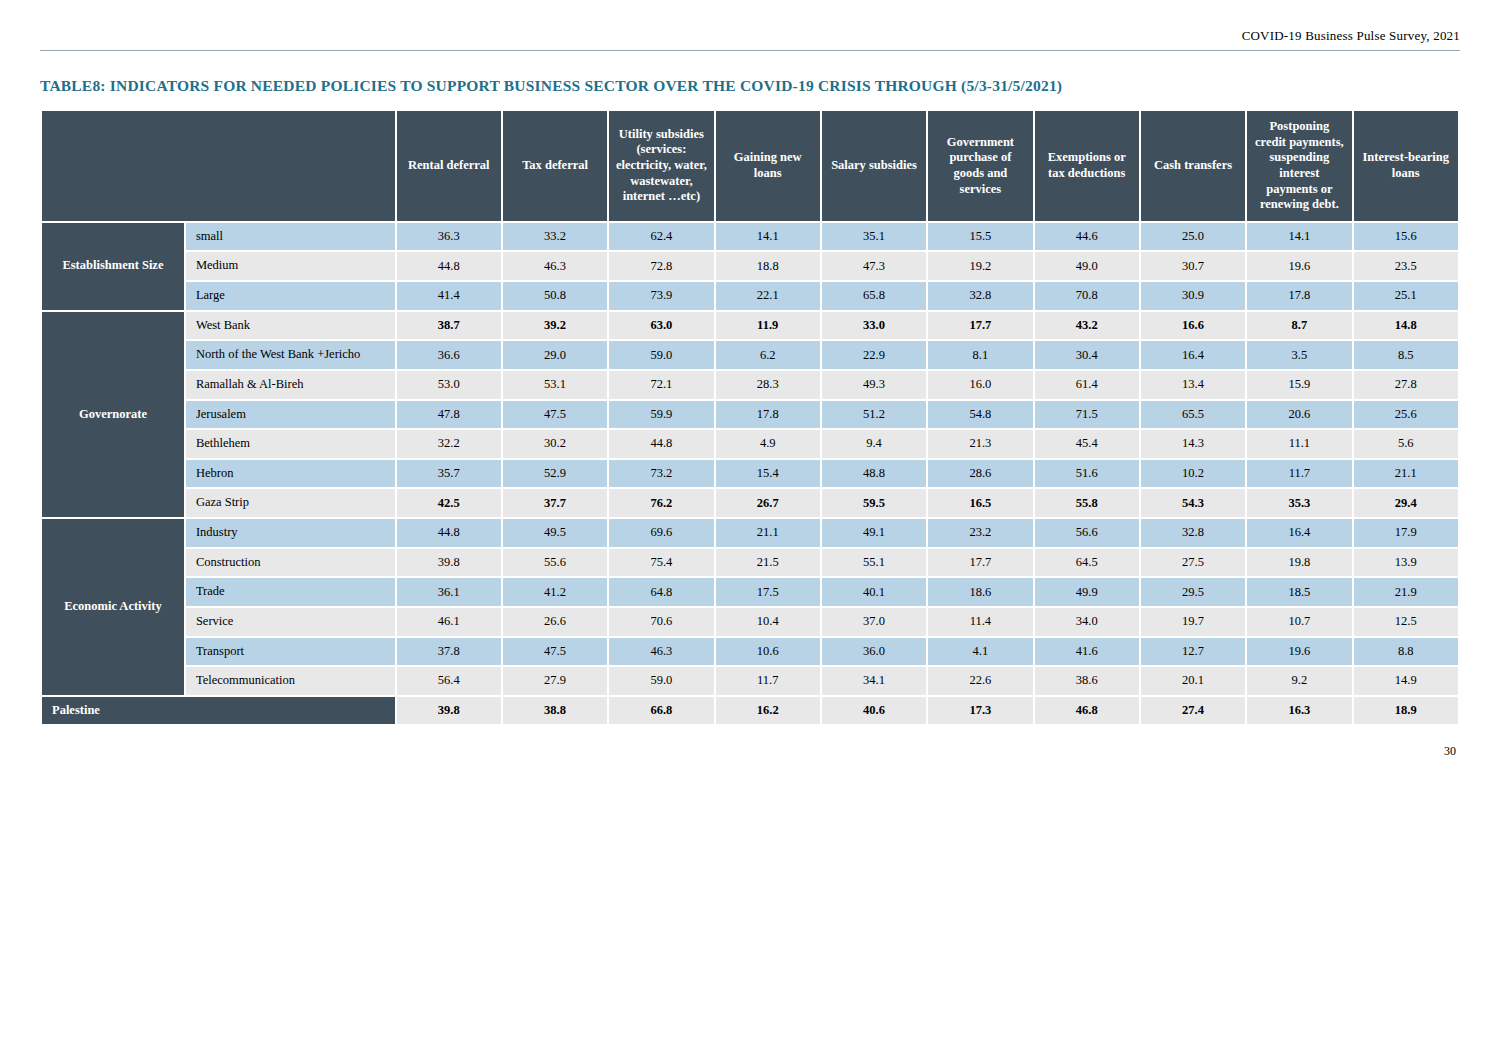COVID-19 Business Pulse Survey, 2021
Table8: Indicators for needed policies to support business sector over the COVID-19 crisis through (5/3-31/5/2021)
| | Rental deferral | Tax deferral | Utility subsidies (services: electricity, water, wastewater, internet …etc) | Gaining new loans | Salary subsidies | Government purchase of goods and services | Exemptions or tax deductions | Cash transfers | Postponing credit payments, suspending interest payments or renewing debt. | Interest-bearing loans |
| --- | --- | --- | --- | --- | --- | --- | --- | --- | --- | --- |
| Establishment Size | small | 36.3 | 33.2 | 62.4 | 14.1 | 35.1 | 15.5 | 44.6 | 25.0 | 14.1 | 15.6 |
| Medium | 44.8 | 46.3 | 72.8 | 18.8 | 47.3 | 19.2 | 49.0 | 30.7 | 19.6 | 23.5 |
| Large | 41.4 | 50.8 | 73.9 | 22.1 | 65.8 | 32.8 | 70.8 | 30.9 | 17.8 | 25.1 |
| Governorate | West Bank | 38.7 | 39.2 | 63.0 | 11.9 | 33.0 | 17.7 | 43.2 | 16.6 | 8.7 | 14.8 |
| North of the West Bank +Jericho | 36.6 | 29.0 | 59.0 | 6.2 | 22.9 | 8.1 | 30.4 | 16.4 | 3.5 | 8.5 |
| Ramallah & Al-Bireh | 53.0 | 53.1 | 72.1 | 28.3 | 49.3 | 16.0 | 61.4 | 13.4 | 15.9 | 27.8 |
| Jerusalem | 47.8 | 47.5 | 59.9 | 17.8 | 51.2 | 54.8 | 71.5 | 65.5 | 20.6 | 25.6 |
| Bethlehem | 32.2 | 30.2 | 44.8 | 4.9 | 9.4 | 21.3 | 45.4 | 14.3 | 11.1 | 5.6 |
| Hebron | 35.7 | 52.9 | 73.2 | 15.4 | 48.8 | 28.6 | 51.6 | 10.2 | 11.7 | 21.1 |
| Gaza Strip | 42.5 | 37.7 | 76.2 | 26.7 | 59.5 | 16.5 | 55.8 | 54.3 | 35.3 | 29.4 |
| Economic Activity | Industry | 44.8 | 49.5 | 69.6 | 21.1 | 49.1 | 23.2 | 56.6 | 32.8 | 16.4 | 17.9 |
| Construction | 39.8 | 55.6 | 75.4 | 21.5 | 55.1 | 17.7 | 64.5 | 27.5 | 19.8 | 13.9 |
| Trade | 36.1 | 41.2 | 64.8 | 17.5 | 40.1 | 18.6 | 49.9 | 29.5 | 18.5 | 21.9 |
| Service | 46.1 | 26.6 | 70.6 | 10.4 | 37.0 | 11.4 | 34.0 | 19.7 | 10.7 | 12.5 |
| Transport | 37.8 | 47.5 | 46.3 | 10.6 | 36.0 | 4.1 | 41.6 | 12.7 | 19.6 | 8.8 |
| Telecommunication | 56.4 | 27.9 | 59.0 | 11.7 | 34.1 | 22.6 | 38.6 | 20.1 | 9.2 | 14.9 |
| Palestine | 39.8 | 38.8 | 66.8 | 16.2 | 40.6 | 17.3 | 46.8 | 27.4 | 16.3 | 18.9 |
30